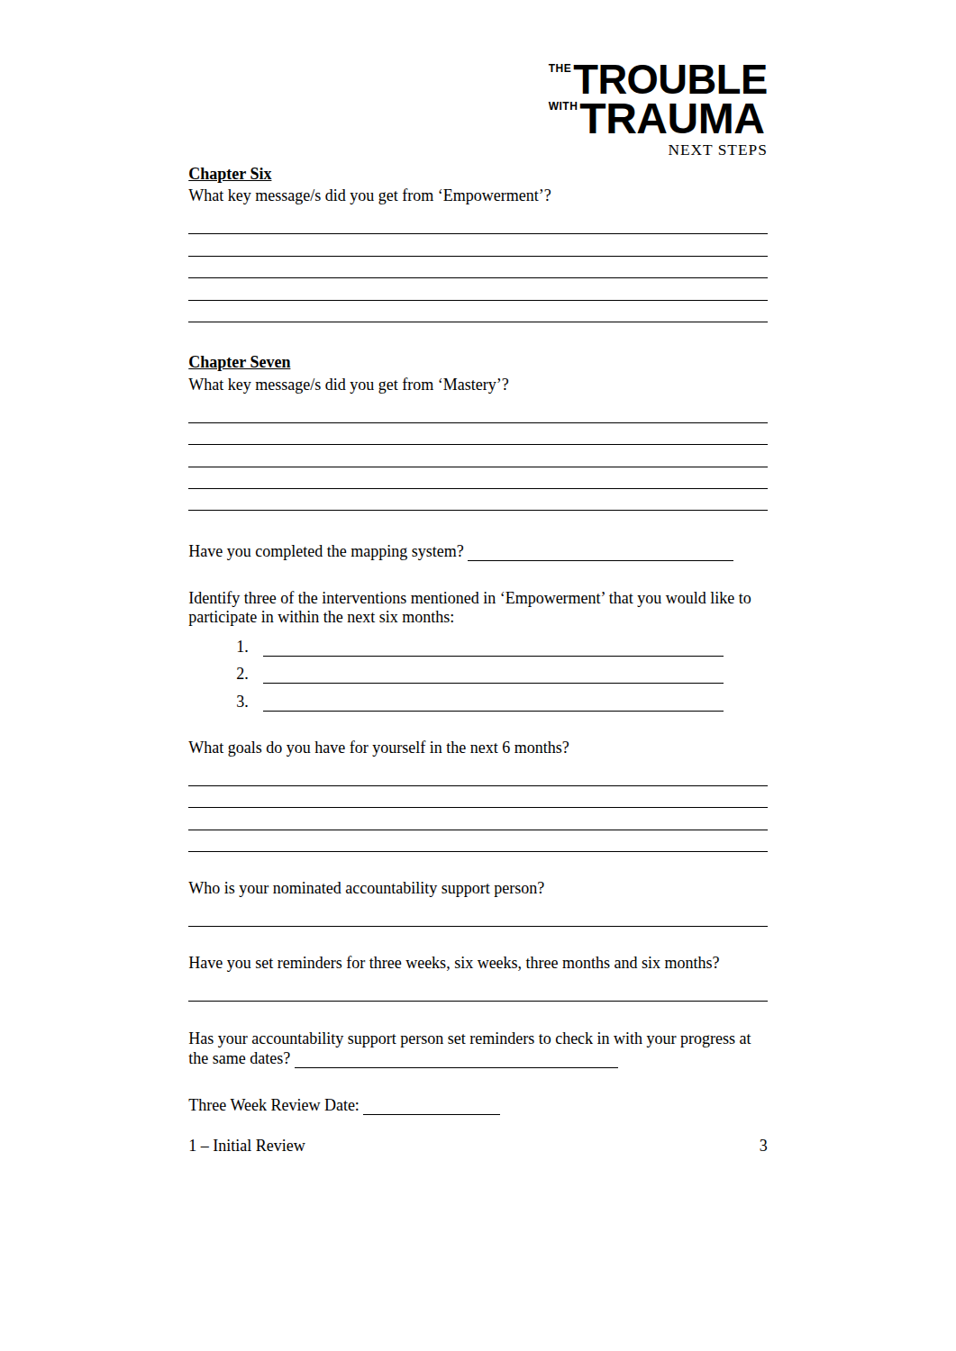THE TROUBLE
WITH TRAUMA
NEXT STEPS
Chapter Six
What key message/s did you get from ‘Empowerment’?
Chapter Seven
What key message/s did you get from ‘Mastery’?
Have you completed the mapping system?
Identify three of the interventions mentioned in ‘Empowerment’ that you would like to participate in within the next six months:
1.
2.
3.
What goals do you have for yourself in the next 6 months?
Who is your nominated accountability support person?
Have you set reminders for three weeks, six weeks, three months and six months?
Has your accountability support person set reminders to check in with your progress at the same dates?
Three Week Review Date:
1 – Initial Review 3